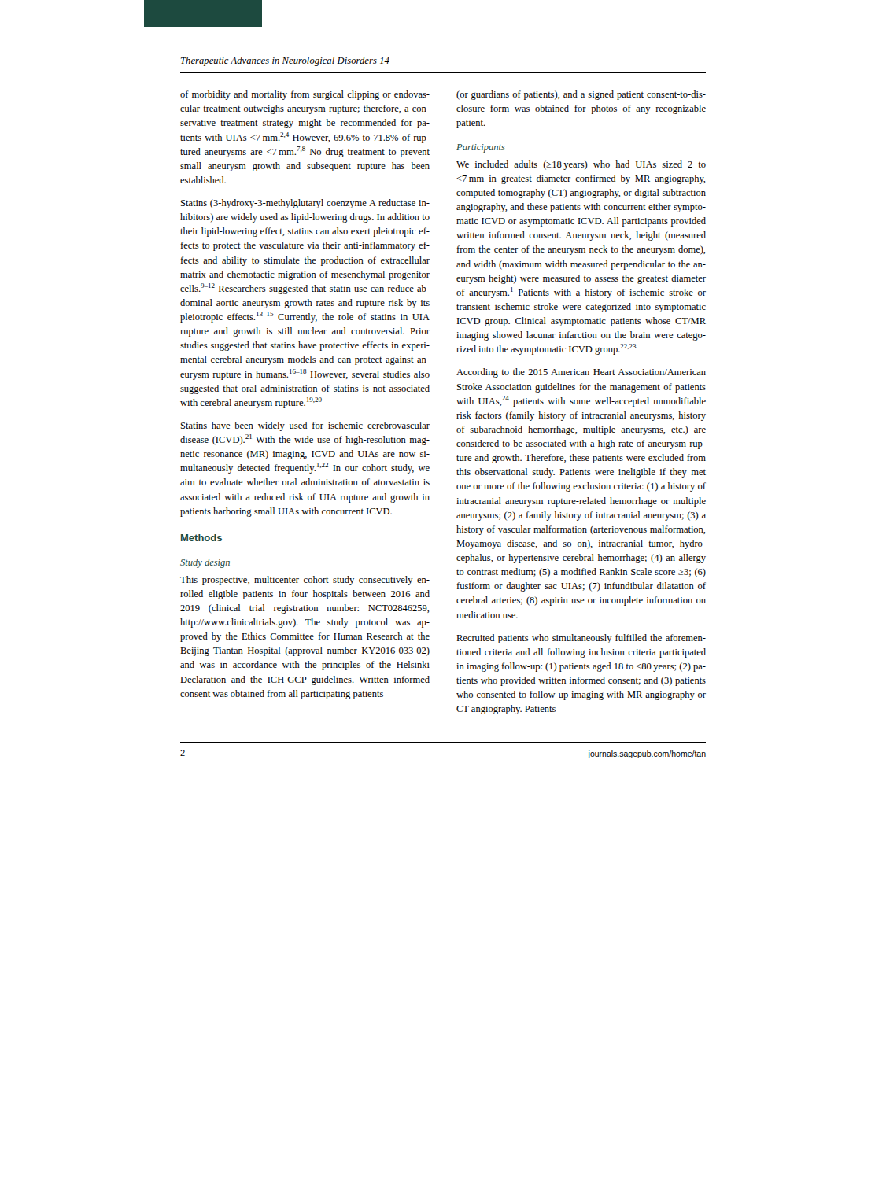Therapeutic Advances in Neurological Disorders 14
of morbidity and mortality from surgical clipping or endovascular treatment outweighs aneurysm rupture; therefore, a conservative treatment strategy might be recommended for patients with UIAs <7 mm.2,4 However, 69.6% to 71.8% of ruptured aneurysms are <7 mm.7,8 No drug treatment to prevent small aneurysm growth and subsequent rupture has been established.
Statins (3-hydroxy-3-methylglutaryl coenzyme A reductase inhibitors) are widely used as lipid-lowering drugs. In addition to their lipid-lowering effect, statins can also exert pleiotropic effects to protect the vasculature via their anti-inflammatory effects and ability to stimulate the production of extracellular matrix and chemotactic migration of mesenchymal progenitor cells.9–12 Researchers suggested that statin use can reduce abdominal aortic aneurysm growth rates and rupture risk by its pleiotropic effects.13–15 Currently, the role of statins in UIA rupture and growth is still unclear and controversial. Prior studies suggested that statins have protective effects in experimental cerebral aneurysm models and can protect against aneurysm rupture in humans.16–18 However, several studies also suggested that oral administration of statins is not associated with cerebral aneurysm rupture.19,20
Statins have been widely used for ischemic cerebrovascular disease (ICVD).21 With the wide use of high-resolution magnetic resonance (MR) imaging, ICVD and UIAs are now simultaneously detected frequently.1,22 In our cohort study, we aim to evaluate whether oral administration of atorvastatin is associated with a reduced risk of UIA rupture and growth in patients harboring small UIAs with concurrent ICVD.
Methods
Study design
This prospective, multicenter cohort study consecutively enrolled eligible patients in four hospitals between 2016 and 2019 (clinical trial registration number: NCT02846259, http://www.clinicaltrials.gov). The study protocol was approved by the Ethics Committee for Human Research at the Beijing Tiantan Hospital (approval number KY2016-033-02) and was in accordance with the principles of the Helsinki Declaration and the ICH-GCP guidelines. Written informed consent was obtained from all participating patients
(or guardians of patients), and a signed patient consent-to-disclosure form was obtained for photos of any recognizable patient.
Participants
We included adults (≥18 years) who had UIAs sized 2 to <7 mm in greatest diameter confirmed by MR angiography, computed tomography (CT) angiography, or digital subtraction angiography, and these patients with concurrent either symptomatic ICVD or asymptomatic ICVD. All participants provided written informed consent. Aneurysm neck, height (measured from the center of the aneurysm neck to the aneurysm dome), and width (maximum width measured perpendicular to the aneurysm height) were measured to assess the greatest diameter of aneurysm.1 Patients with a history of ischemic stroke or transient ischemic stroke were categorized into symptomatic ICVD group. Clinical asymptomatic patients whose CT/MR imaging showed lacunar infarction on the brain were categorized into the asymptomatic ICVD group.22,23
According to the 2015 American Heart Association/American Stroke Association guidelines for the management of patients with UIAs,24 patients with some well-accepted unmodifiable risk factors (family history of intracranial aneurysms, history of subarachnoid hemorrhage, multiple aneurysms, etc.) are considered to be associated with a high rate of aneurysm rupture and growth. Therefore, these patients were excluded from this observational study. Patients were ineligible if they met one or more of the following exclusion criteria: (1) a history of intracranial aneurysm rupture-related hemorrhage or multiple aneurysms; (2) a family history of intracranial aneurysm; (3) a history of vascular malformation (arteriovenous malformation, Moyamoya disease, and so on), intracranial tumor, hydrocephalus, or hypertensive cerebral hemorrhage; (4) an allergy to contrast medium; (5) a modified Rankin Scale score ≥3; (6) fusiform or daughter sac UIAs; (7) infundibular dilatation of cerebral arteries; (8) aspirin use or incomplete information on medication use.
Recruited patients who simultaneously fulfilled the aforementioned criteria and all following inclusion criteria participated in imaging follow-up: (1) patients aged 18 to ≤80 years; (2) patients who provided written informed consent; and (3) patients who consented to follow-up imaging with MR angiography or CT angiography. Patients
2
journals.sagepub.com/home/tan